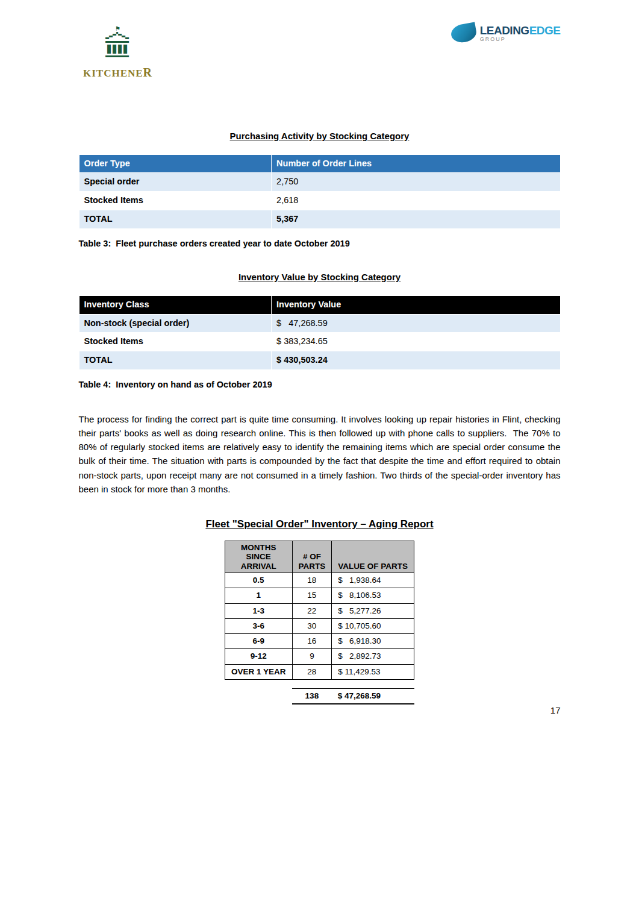⚑
🏛
KITCHENER
LEADING EDGE
GROUP
Purchasing Activity by Stocking Category
| Order Type | Number of Order Lines |
| --- | --- |
| Special order | 2,750 |
| Stocked Items | 2,618 |
| TOTAL | 5,367 |
Table 3: Fleet purchase orders created year to date October 2019
Inventory Value by Stocking Category
| Inventory Class | Inventory Value |
| --- | --- |
| Non-stock (special order) | $ 47,268.59 |
| Stocked Items | $ 383,234.65 |
| TOTAL | $ 430,503.24 |
Table 4: Inventory on hand as of October 2019
The process for finding the correct part is quite time consuming. It involves looking up repair histories in Flint, checking their parts' books as well as doing research online. This is then followed up with phone calls to suppliers. The 70% to 80% of regularly stocked items are relatively easy to identify the remaining items which are special order consume the bulk of their time. The situation with parts is compounded by the fact that despite the time and effort required to obtain non-stock parts, upon receipt many are not consumed in a timely fashion. Two thirds of the special-order inventory has been in stock for more than 3 months.
Fleet "Special Order" Inventory – Aging Report
| MONTHS SINCE ARRIVAL | # OF PARTS | VALUE OF PARTS |
| --- | --- | --- |
| 0.5 | 18 | $ 1,938.64 |
| 1 | 15 | $ 8,106.53 |
| 1-3 | 22 | $ 5,277.26 |
| 3-6 | 30 | $ 10,705.60 |
| 6-9 | 16 | $ 6,918.30 |
| 9-12 | 9 | $ 2,892.73 |
| OVER 1 YEAR | 28 | $ 11,429.53 |
| | 138 | $ 47,268.59 |
17